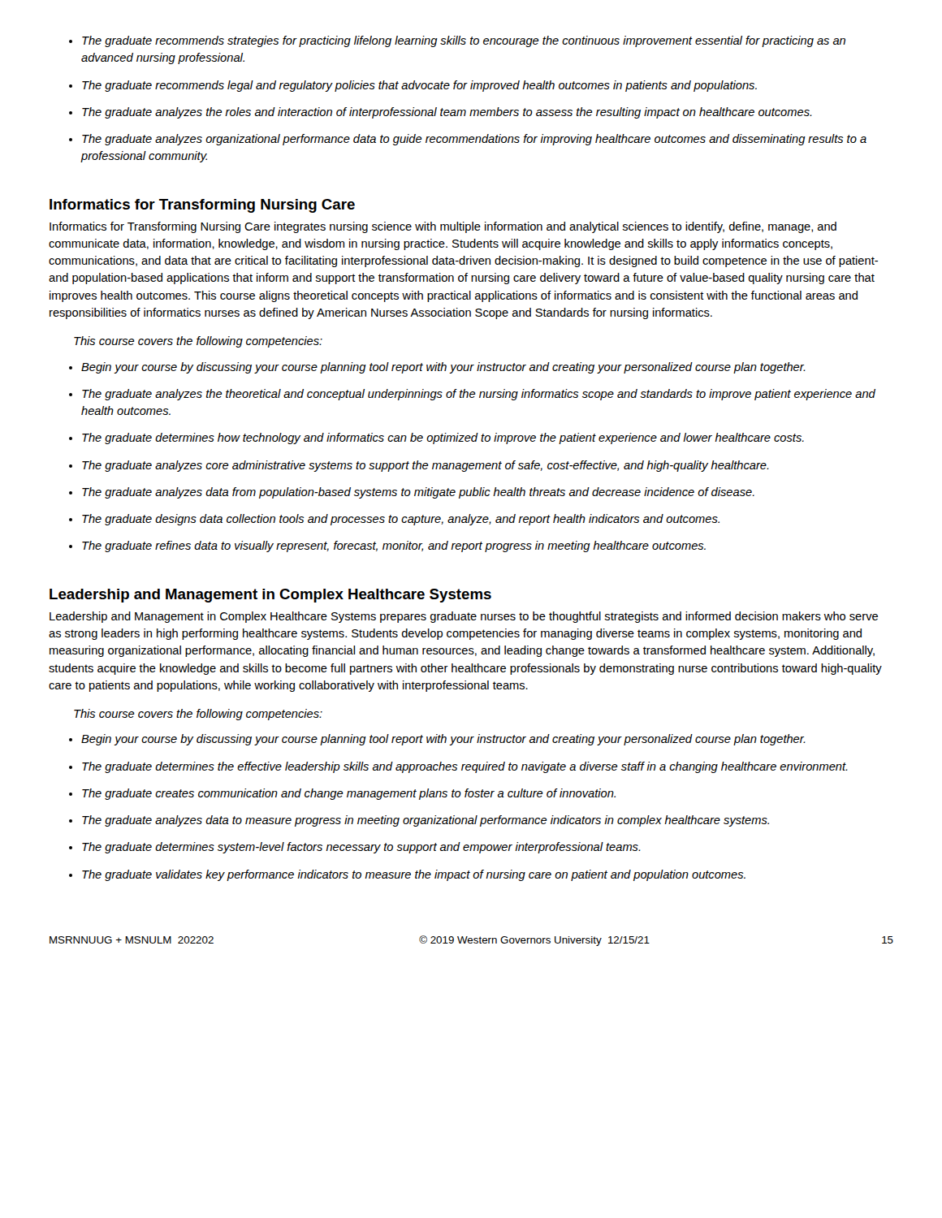The graduate recommends strategies for practicing lifelong learning skills to encourage the continuous improvement essential for practicing as an advanced nursing professional.
The graduate recommends legal and regulatory policies that advocate for improved health outcomes in patients and populations.
The graduate analyzes the roles and interaction of interprofessional team members to assess the resulting impact on healthcare outcomes.
The graduate analyzes organizational performance data to guide recommendations for improving healthcare outcomes and disseminating results to a professional community.
Informatics for Transforming Nursing Care
Informatics for Transforming Nursing Care integrates nursing science with multiple information and analytical sciences to identify, define, manage, and communicate data, information, knowledge, and wisdom in nursing practice. Students will acquire knowledge and skills to apply informatics concepts, communications, and data that are critical to facilitating interprofessional data-driven decision-making. It is designed to build competence in the use of patient- and population-based applications that inform and support the transformation of nursing care delivery toward a future of value-based quality nursing care that improves health outcomes. This course aligns theoretical concepts with practical applications of informatics and is consistent with the functional areas and responsibilities of informatics nurses as defined by American Nurses Association Scope and Standards for nursing informatics.
This course covers the following competencies:
Begin your course by discussing your course planning tool report with your instructor and creating your personalized course plan together.
The graduate analyzes the theoretical and conceptual underpinnings of the nursing informatics scope and standards to improve patient experience and health outcomes.
The graduate determines how technology and informatics can be optimized to improve the patient experience and lower healthcare costs.
The graduate analyzes core administrative systems to support the management of safe, cost-effective, and high-quality healthcare.
The graduate analyzes data from population-based systems to mitigate public health threats and decrease incidence of disease.
The graduate designs data collection tools and processes to capture, analyze, and report health indicators and outcomes.
The graduate refines data to visually represent, forecast, monitor, and report progress in meeting healthcare outcomes.
Leadership and Management in Complex Healthcare Systems
Leadership and Management in Complex Healthcare Systems prepares graduate nurses to be thoughtful strategists and informed decision makers who serve as strong leaders in high performing healthcare systems. Students develop competencies for managing diverse teams in complex systems, monitoring and measuring organizational performance, allocating financial and human resources, and leading change towards a transformed healthcare system. Additionally, students acquire the knowledge and skills to become full partners with other healthcare professionals by demonstrating nurse contributions toward high-quality care to patients and populations, while working collaboratively with interprofessional teams.
This course covers the following competencies:
Begin your course by discussing your course planning tool report with your instructor and creating your personalized course plan together.
The graduate determines the effective leadership skills and approaches required to navigate a diverse staff in a changing healthcare environment.
The graduate creates communication and change management plans to foster a culture of innovation.
The graduate analyzes data to measure progress in meeting organizational performance indicators in complex healthcare systems.
The graduate determines system-level factors necessary to support and empower interprofessional teams.
The graduate validates key performance indicators to measure the impact of nursing care on patient and population outcomes.
MSRNNUUG + MSNULM 202202
© 2019 Western Governors University 12/15/21
15